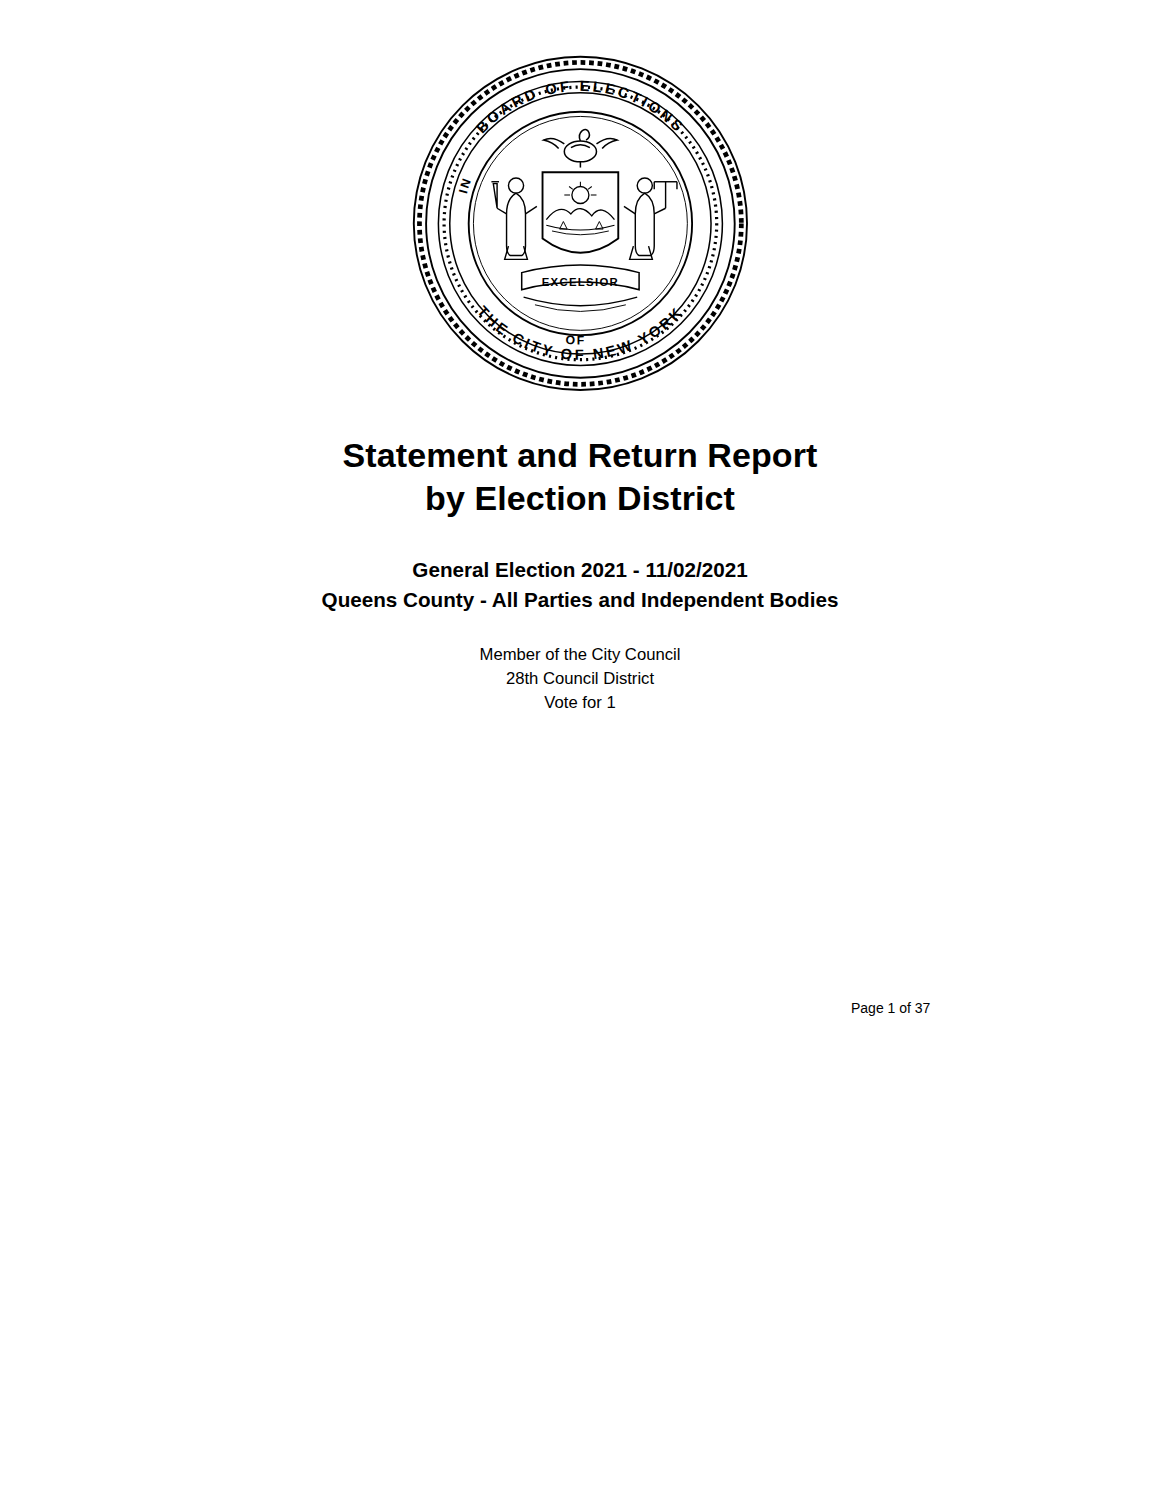BOARD OF ELECTIONS THE CITY OF NEW YORK IN OF EXCELSIOR
Statement and Return Report
by Election District
General Election 2021 - 11/02/2021
Queens County - All Parties and Independent Bodies
Member of the City Council
28th Council District
Vote for 1
Page 1 of 37